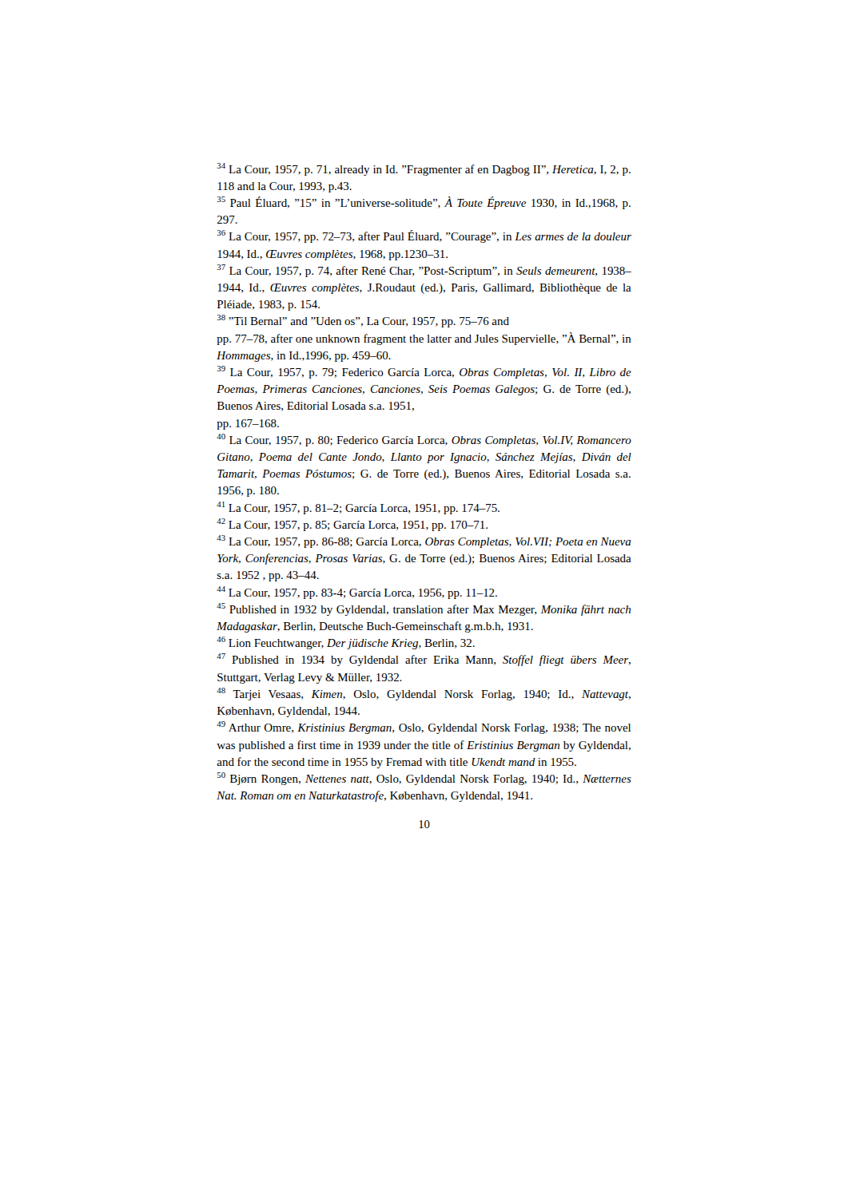34 La Cour, 1957, p. 71, already in Id. ”Fragmenter af en Dagbog II”, Heretica, I, 2, p. 118 and la Cour, 1993, p.43.
35 Paul Éluard, ”15” in ”L’universe-solitude”, À Toute Épreuve 1930, in Id.,1968, p. 297.
36 La Cour, 1957, pp. 72–73, after Paul Éluard, ”Courage”, in Les armes de la douleur 1944, Id., Œuvres complètes, 1968, pp.1230–31.
37 La Cour, 1957, p. 74, after René Char, ”Post-Scriptum”, in Seuls demeurent, 1938–1944, Id., Œuvres complètes, J.Roudaut (ed.), Paris, Gallimard, Bibliothèque de la Pléiade, 1983, p. 154.
38 ”Til Bernal” and ”Uden os”, La Cour, 1957, pp. 75–76 and
pp. 77–78, after one unknown fragment the latter and Jules Supervielle, ”À Bernal”, in Hommages, in Id.,1996, pp. 459–60.
39 La Cour, 1957, p. 79; Federico García Lorca, Obras Completas, Vol. II, Libro de Poemas, Primeras Canciones, Canciones, Seis Poemas Galegos; G. de Torre (ed.), Buenos Aires, Editorial Losada s.a. 1951,
pp. 167–168.
40 La Cour, 1957, p. 80; Federico García Lorca, Obras Completas, Vol.IV, Romancero Gitano, Poema del Cante Jondo, Llanto por Ignacio, Sánchez Mejías, Diván del Tamarit, Poemas Póstumos; G. de Torre (ed.), Buenos Aires, Editorial Losada s.a. 1956, p. 180.
41 La Cour, 1957, p. 81–2; García Lorca, 1951, pp. 174–75.
42 La Cour, 1957, p. 85; García Lorca, 1951, pp. 170–71.
43 La Cour, 1957, pp. 86-88; García Lorca, Obras Completas, Vol.VII; Poeta en Nueva York, Conferencias, Prosas Varias, G. de Torre (ed.); Buenos Aires; Editorial Losada s.a. 1952 , pp. 43–44.
44 La Cour, 1957, pp. 83-4; García Lorca, 1956, pp. 11–12.
45 Published in 1932 by Gyldendal, translation after Max Mezger, Monika fährt nach Madagaskar, Berlin, Deutsche Buch-Gemeinschaft g.m.b.h, 1931.
46 Lion Feuchtwanger, Der jüdische Krieg, Berlin, 32.
47 Published in 1934 by Gyldendal after Erika Mann, Stoffel fliegt übers Meer, Stuttgart, Verlag Levy & Müller, 1932.
48 Tarjei Vesaas, Kimen, Oslo, Gyldendal Norsk Forlag, 1940; Id., Nattevagt, København, Gyldendal, 1944.
49 Arthur Omre, Kristinius Bergman, Oslo, Gyldendal Norsk Forlag, 1938; The novel was published a first time in 1939 under the title of Eristinius Bergman by Gyldendal, and for the second time in 1955 by Fremad with title Ukendt mand in 1955.
50 Bjørn Rongen, Nettenes natt, Oslo, Gyldendal Norsk Forlag, 1940; Id., Nætternes Nat. Roman om en Naturkatastrofe, København, Gyldendal, 1941.
10